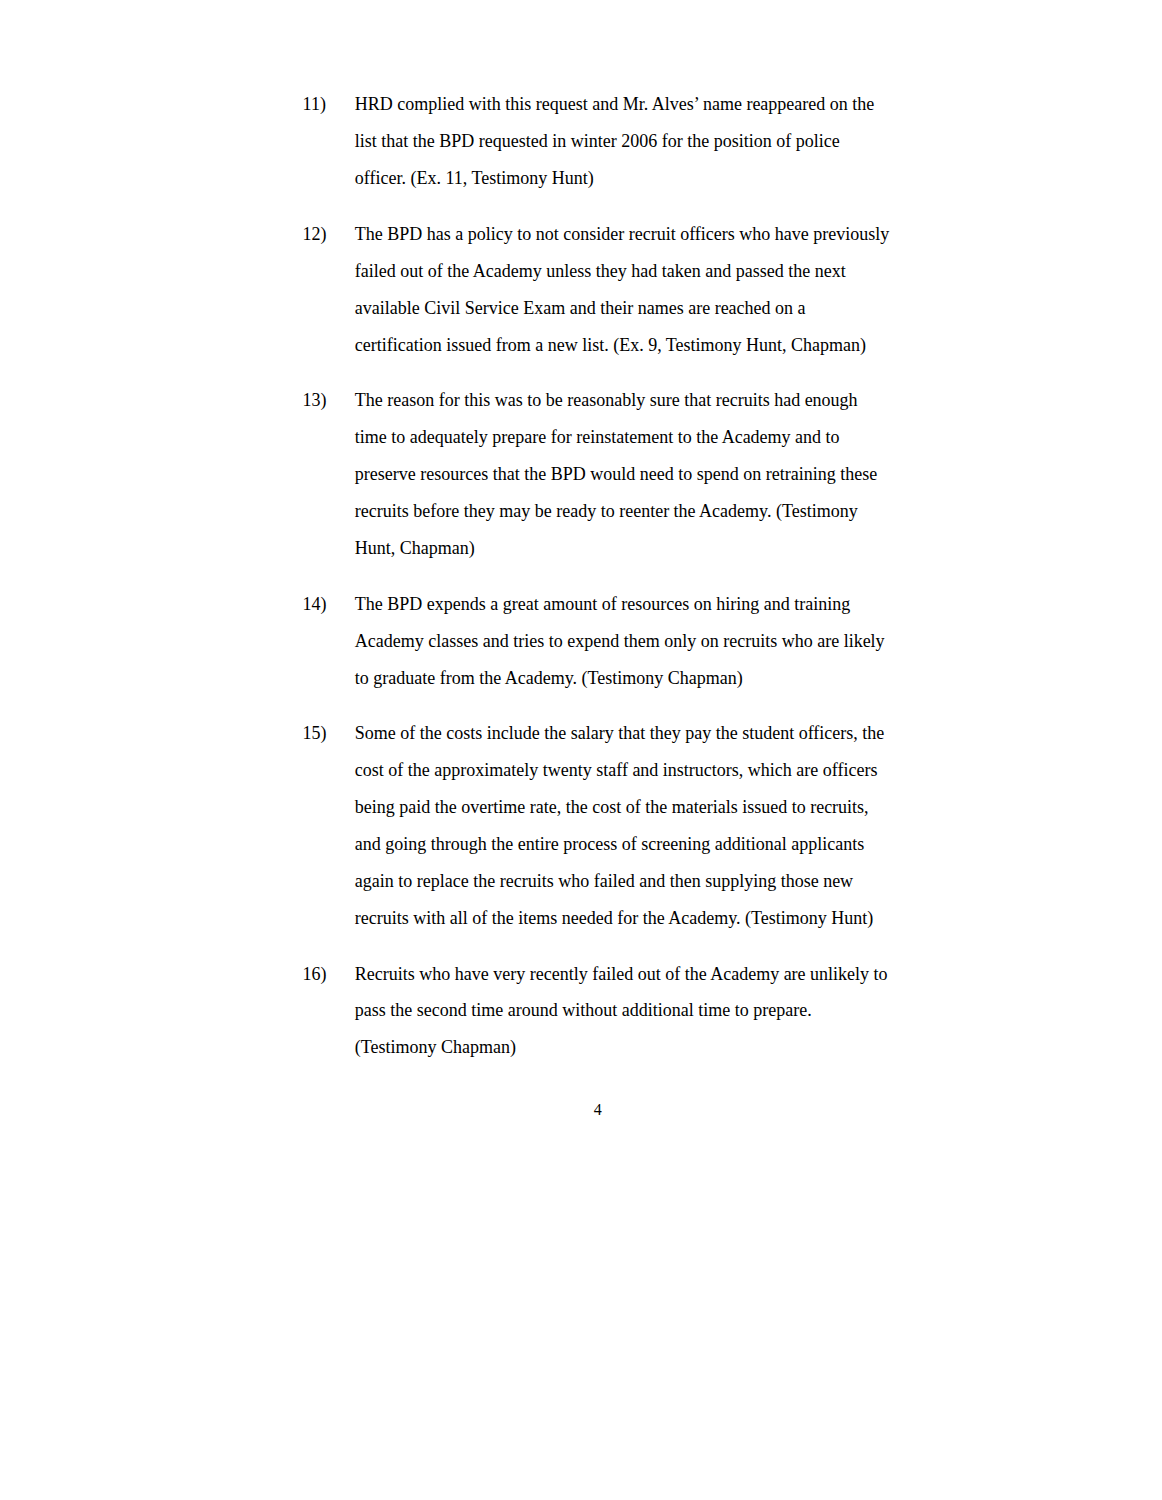11) HRD complied with this request and Mr. Alves’ name reappeared on the list that the BPD requested in winter 2006 for the position of police officer. (Ex. 11, Testimony Hunt)
12) The BPD has a policy to not consider recruit officers who have previously failed out of the Academy unless they had taken and passed the next available Civil Service Exam and their names are reached on a certification issued from a new list. (Ex. 9, Testimony Hunt, Chapman)
13) The reason for this was to be reasonably sure that recruits had enough time to adequately prepare for reinstatement to the Academy and to preserve resources that the BPD would need to spend on retraining these recruits before they may be ready to reenter the Academy. (Testimony Hunt, Chapman)
14) The BPD expends a great amount of resources on hiring and training Academy classes and tries to expend them only on recruits who are likely to graduate from the Academy. (Testimony Chapman)
15) Some of the costs include the salary that they pay the student officers, the cost of the approximately twenty staff and instructors, which are officers being paid the overtime rate, the cost of the materials issued to recruits, and going through the entire process of screening additional applicants again to replace the recruits who failed and then supplying those new recruits with all of the items needed for the Academy. (Testimony Hunt)
16) Recruits who have very recently failed out of the Academy are unlikely to pass the second time around without additional time to prepare. (Testimony Chapman)
4